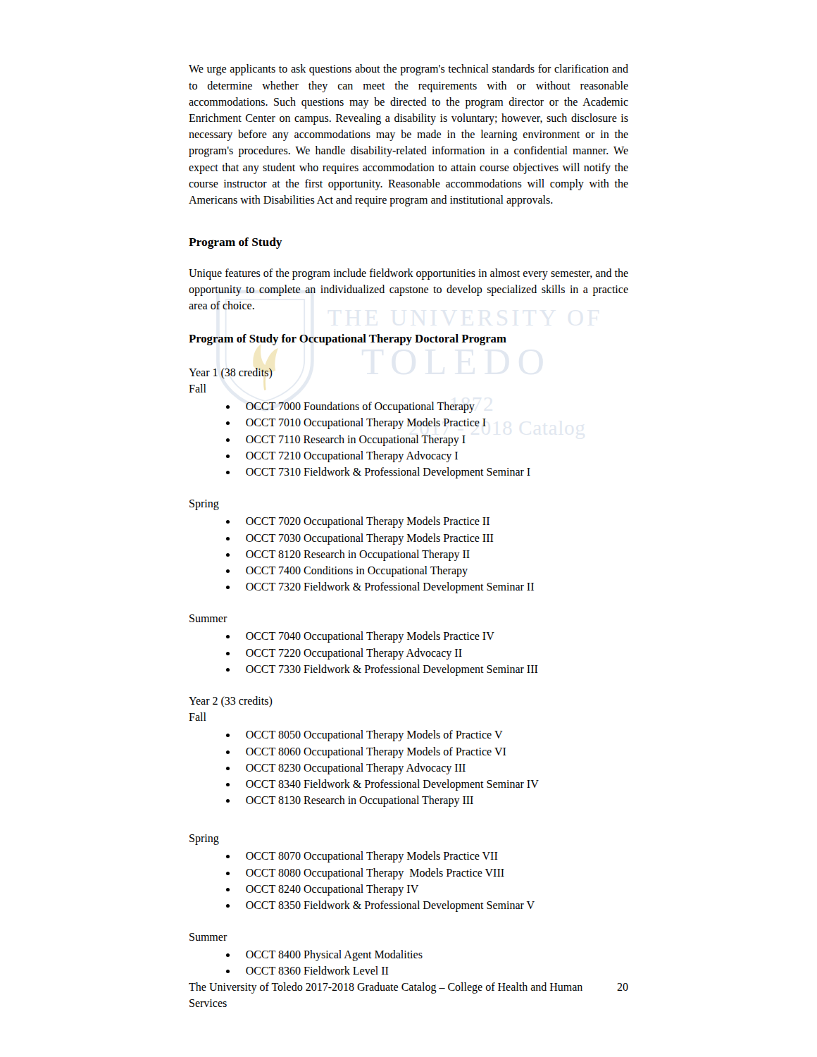THE UNIVERSITY OF
TOLEDO
1872
2017 - 2018 Catalog
We urge applicants to ask questions about the program's technical standards for clarification and to determine whether they can meet the requirements with or without reasonable accommodations. Such questions may be directed to the program director or the Academic Enrichment Center on campus. Revealing a disability is voluntary; however, such disclosure is necessary before any accommodations may be made in the learning environment or in the program's procedures. We handle disability-related information in a confidential manner. We expect that any student who requires accommodation to attain course objectives will notify the course instructor at the first opportunity. Reasonable accommodations will comply with the Americans with Disabilities Act and require program and institutional approvals.
Program of Study
Unique features of the program include fieldwork opportunities in almost every semester, and the opportunity to complete an individualized capstone to develop specialized skills in a practice area of choice.
Program of Study for Occupational Therapy Doctoral Program
Year 1 (38 credits)
Fall
OCCT 7000 Foundations of Occupational Therapy
OCCT 7010 Occupational Therapy Models Practice I
OCCT 7110 Research in Occupational Therapy I
OCCT 7210 Occupational Therapy Advocacy I
OCCT 7310 Fieldwork & Professional Development Seminar I
Spring
OCCT 7020 Occupational Therapy Models Practice II
OCCT 7030 Occupational Therapy Models Practice III
OCCT 8120 Research in Occupational Therapy II
OCCT 7400 Conditions in Occupational Therapy
OCCT 7320 Fieldwork & Professional Development Seminar II
Summer
OCCT 7040 Occupational Therapy Models Practice IV
OCCT 7220 Occupational Therapy Advocacy II
OCCT 7330 Fieldwork & Professional Development Seminar III
Year 2 (33 credits)
Fall
OCCT 8050 Occupational Therapy Models of Practice V
OCCT 8060 Occupational Therapy Models of Practice VI
OCCT 8230 Occupational Therapy Advocacy III
OCCT 8340 Fieldwork & Professional Development Seminar IV
OCCT 8130 Research in Occupational Therapy III
Spring
OCCT 8070 Occupational Therapy Models Practice VII
OCCT 8080 Occupational Therapy Models Practice VIII
OCCT 8240 Occupational Therapy IV
OCCT 8350 Fieldwork & Professional Development Seminar V
Summer
OCCT 8400 Physical Agent Modalities
OCCT 8360 Fieldwork Level II
The University of Toledo 2017-2018 Graduate Catalog – College of Health and Human Services 20